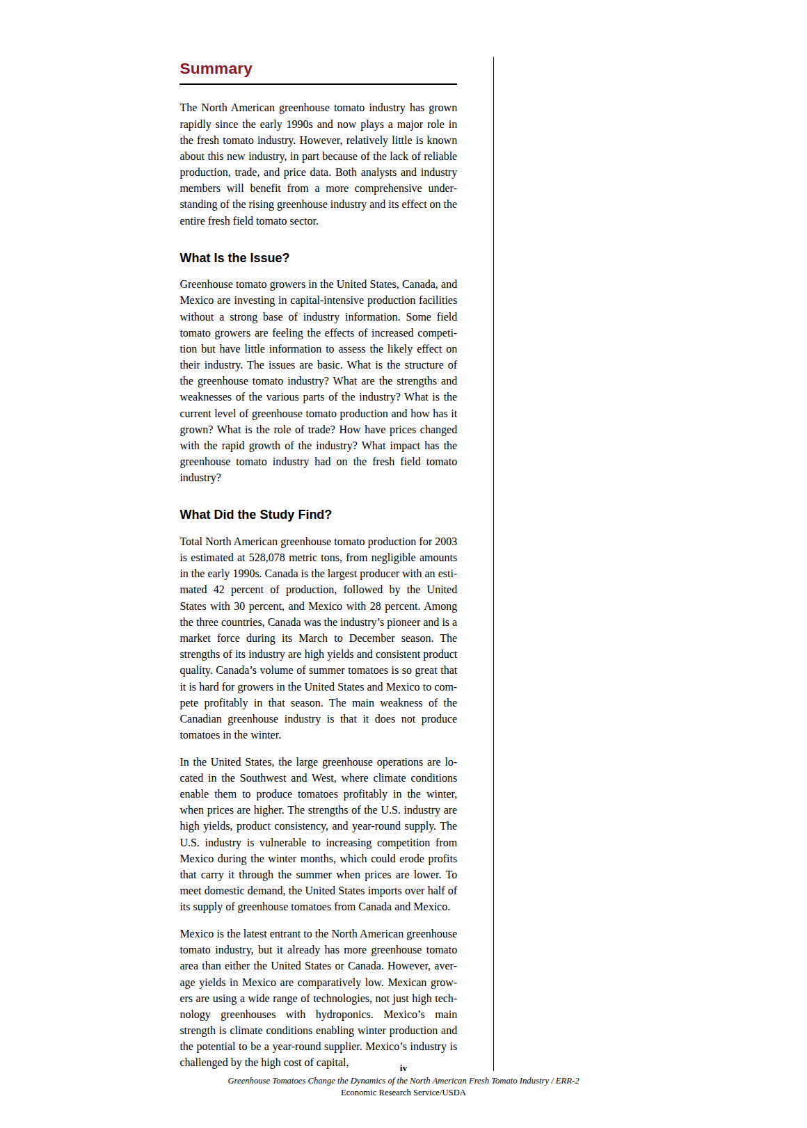Summary
The North American greenhouse tomato industry has grown rapidly since the early 1990s and now plays a major role in the fresh tomato industry. However, relatively little is known about this new industry, in part because of the lack of reliable production, trade, and price data. Both analysts and industry members will benefit from a more comprehensive understanding of the rising greenhouse industry and its effect on the entire fresh field tomato sector.
What Is the Issue?
Greenhouse tomato growers in the United States, Canada, and Mexico are investing in capital-intensive production facilities without a strong base of industry information. Some field tomato growers are feeling the effects of increased competition but have little information to assess the likely effect on their industry. The issues are basic. What is the structure of the greenhouse tomato industry? What are the strengths and weaknesses of the various parts of the industry? What is the current level of greenhouse tomato production and how has it grown? What is the role of trade? How have prices changed with the rapid growth of the industry? What impact has the greenhouse tomato industry had on the fresh field tomato industry?
What Did the Study Find?
Total North American greenhouse tomato production for 2003 is estimated at 528,078 metric tons, from negligible amounts in the early 1990s. Canada is the largest producer with an estimated 42 percent of production, followed by the United States with 30 percent, and Mexico with 28 percent. Among the three countries, Canada was the industry’s pioneer and is a market force during its March to December season. The strengths of its industry are high yields and consistent product quality. Canada’s volume of summer tomatoes is so great that it is hard for growers in the United States and Mexico to compete profitably in that season. The main weakness of the Canadian greenhouse industry is that it does not produce tomatoes in the winter.
In the United States, the large greenhouse operations are located in the Southwest and West, where climate conditions enable them to produce tomatoes profitably in the winter, when prices are higher. The strengths of the U.S. industry are high yields, product consistency, and year-round supply. The U.S. industry is vulnerable to increasing competition from Mexico during the winter months, which could erode profits that carry it through the summer when prices are lower. To meet domestic demand, the United States imports over half of its supply of greenhouse tomatoes from Canada and Mexico.
Mexico is the latest entrant to the North American greenhouse tomato industry, but it already has more greenhouse tomato area than either the United States or Canada. However, average yields in Mexico are comparatively low. Mexican growers are using a wide range of technologies, not just high technology greenhouses with hydroponics. Mexico’s main strength is climate conditions enabling winter production and the potential to be a year-round supplier. Mexico’s industry is challenged by the high cost of capital,
iv
Greenhouse Tomatoes Change the Dynamics of the North American Fresh Tomato Industry / ERR-2
Economic Research Service/USDA